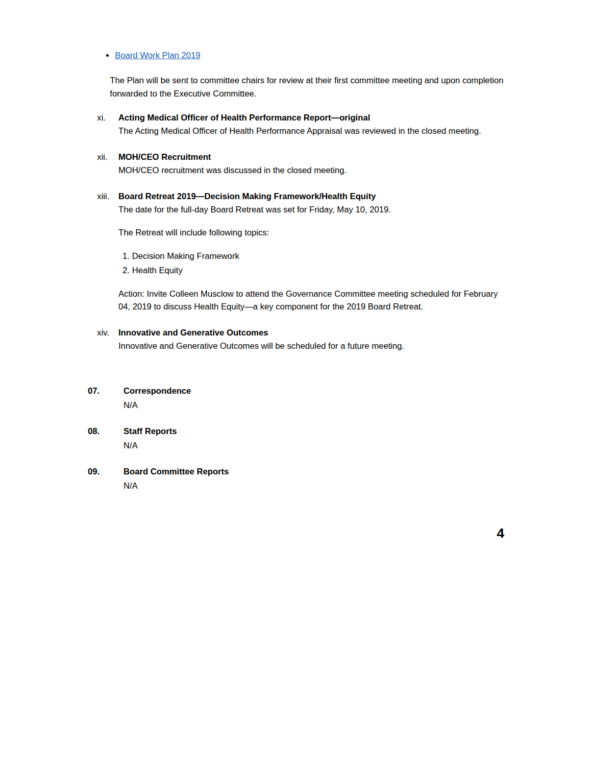Board Work Plan 2019
The Plan will be sent to committee chairs for review at their first committee meeting and upon completion forwarded to the Executive Committee.
xi.
Acting Medical Officer of Health Performance Report—original
The Acting Medical Officer of Health Performance Appraisal was reviewed in the closed meeting.
xii.
MOH/CEO Recruitment
MOH/CEO recruitment was discussed in the closed meeting.
xiii.
Board Retreat 2019—Decision Making Framework/Health Equity
The date for the full-day Board Retreat was set for Friday, May 10, 2019.
The Retreat will include following topics:
Decision Making Framework
Health Equity
Action: Invite Colleen Musclow to attend the Governance Committee meeting scheduled for February 04, 2019 to discuss Health Equity—a key component for the 2019 Board Retreat.
xiv.
Innovative and Generative Outcomes
Innovative and Generative Outcomes will be scheduled for a future meeting.
07.
Correspondence
N/A
08.
Staff Reports
N/A
09.
Board Committee Reports
N/A
4